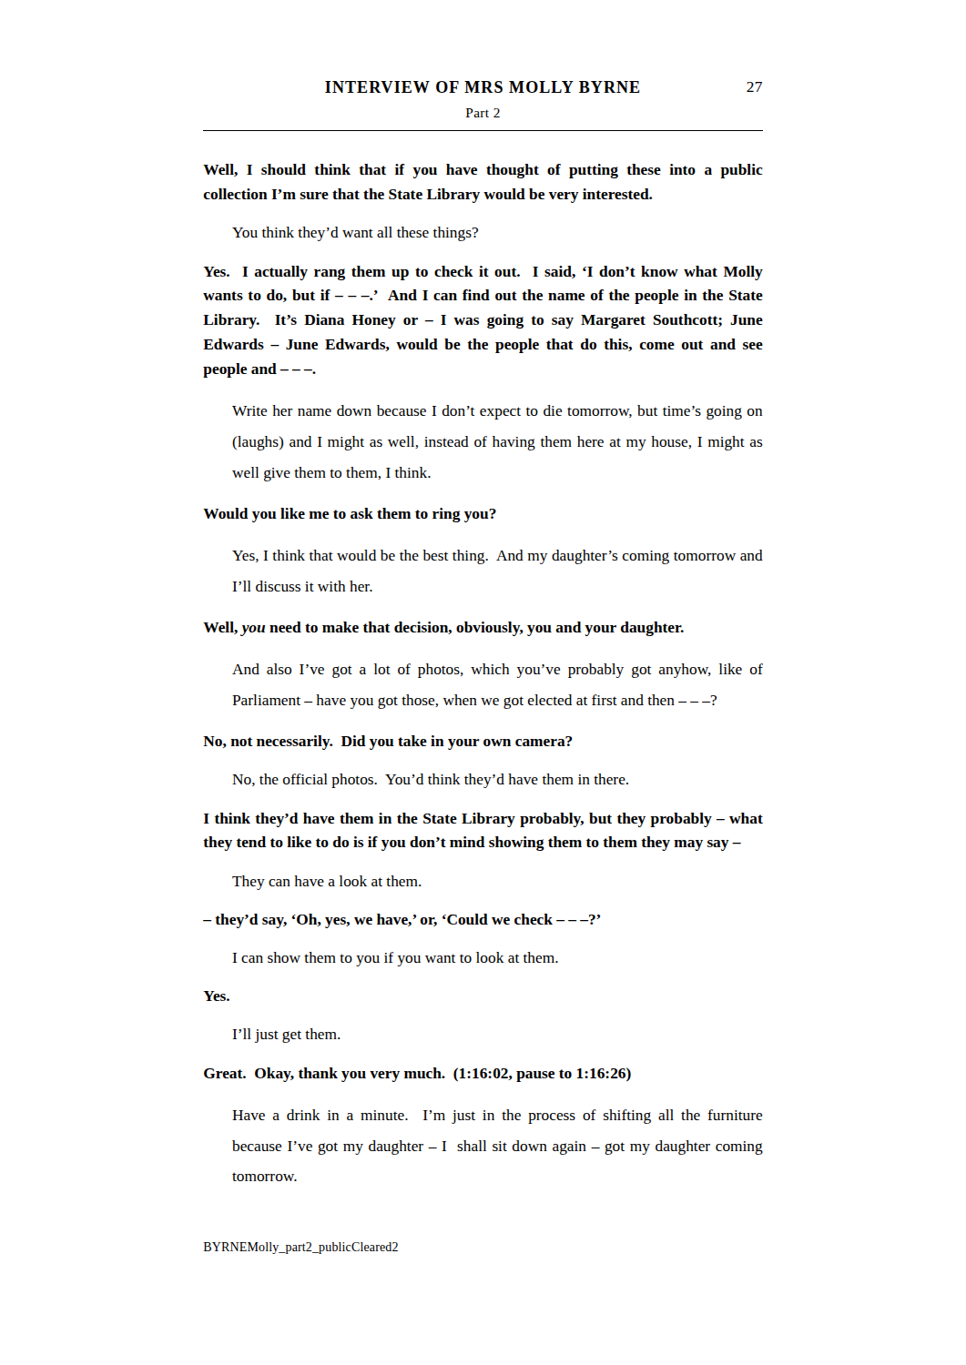27
Interview of Mrs Molly Byrne
Part 2
Well, I should think that if you have thought of putting these into a public collection I’m sure that the State Library would be very interested.
You think they’d want all these things?
Yes. I actually rang them up to check it out. I said, ‘I don’t know what Molly wants to do, but if – – –.’ And I can find out the name of the people in the State Library. It’s Diana Honey or – I was going to say Margaret Southcott; June Edwards – June Edwards, would be the people that do this, come out and see people and – – –.
Write her name down because I don’t expect to die tomorrow, but time’s going on (laughs) and I might as well, instead of having them here at my house, I might as well give them to them, I think.
Would you like me to ask them to ring you?
Yes, I think that would be the best thing. And my daughter’s coming tomorrow and I’ll discuss it with her.
Well, you need to make that decision, obviously, you and your daughter.
And also I’ve got a lot of photos, which you’ve probably got anyhow, like of Parliament – have you got those, when we got elected at first and then – – –?
No, not necessarily. Did you take in your own camera?
No, the official photos. You’d think they’d have them in there.
I think they’d have them in the State Library probably, but they probably – what they tend to like to do is if you don’t mind showing them to them they may say –
They can have a look at them.
– they’d say, ‘Oh, yes, we have,’ or, ‘Could we check – – –?’
I can show them to you if you want to look at them.
Yes.
I’ll just get them.
Great. Okay, thank you very much. (1:16:02, pause to 1:16:26)
Have a drink in a minute. I’m just in the process of shifting all the furniture because I’ve got my daughter – I shall sit down again – got my daughter coming tomorrow.
BYRNEMolly_part2_publicCleared2